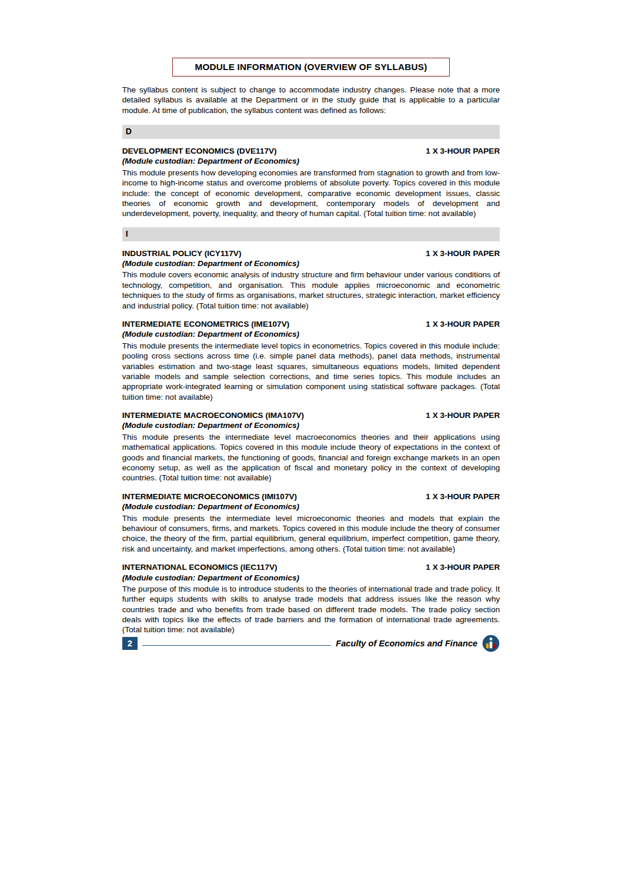MODULE INFORMATION (OVERVIEW OF SYLLABUS)
The syllabus content is subject to change to accommodate industry changes. Please note that a more detailed syllabus is available at the Department or in the study guide that is applicable to a particular module. At time of publication, the syllabus content was defined as follows:
D
DEVELOPMENT ECONOMICS (DVE117V) 1 X 3-HOUR PAPER
(Module custodian: Department of Economics)
This module presents how developing economies are transformed from stagnation to growth and from low-income to high-income status and overcome problems of absolute poverty. Topics covered in this module include: the concept of economic development, comparative economic development issues, classic theories of economic growth and development, contemporary models of development and underdevelopment, poverty, inequality, and theory of human capital. (Total tuition time: not available)
I
INDUSTRIAL POLICY (ICY117V) 1 X 3-HOUR PAPER
(Module custodian: Department of Economics)
This module covers economic analysis of industry structure and firm behaviour under various conditions of technology, competition, and organisation. This module applies microeconomic and econometric techniques to the study of firms as organisations, market structures, strategic interaction, market efficiency and industrial policy. (Total tuition time: not available)
INTERMEDIATE ECONOMETRICS (IME107V) 1 X 3-HOUR PAPER
(Module custodian: Department of Economics)
This module presents the intermediate level topics in econometrics. Topics covered in this module include: pooling cross sections across time (i.e. simple panel data methods), panel data methods, instrumental variables estimation and two-stage least squares, simultaneous equations models, limited dependent variable models and sample selection corrections, and time series topics. This module includes an appropriate work-integrated learning or simulation component using statistical software packages. (Total tuition time: not available)
INTERMEDIATE MACROECONOMICS (IMA107V) 1 X 3-HOUR PAPER
(Module custodian: Department of Economics)
This module presents the intermediate level macroeconomics theories and their applications using mathematical applications. Topics covered in this module include theory of expectations in the context of goods and financial markets, the functioning of goods, financial and foreign exchange markets in an open economy setup, as well as the application of fiscal and monetary policy in the context of developing countries. (Total tuition time: not available)
INTERMEDIATE MICROECONOMICS (IMI107V) 1 X 3-HOUR PAPER
(Module custodian: Department of Economics)
This module presents the intermediate level microeconomic theories and models that explain the behaviour of consumers, firms, and markets. Topics covered in this module include the theory of consumer choice, the theory of the firm, partial equilibrium, general equilibrium, imperfect competition, game theory, risk and uncertainty, and market imperfections, among others. (Total tuition time: not available)
INTERNATIONAL ECONOMICS (IEC117V) 1 X 3-HOUR PAPER
(Module custodian: Department of Economics)
The purpose of this module is to introduce students to the theories of international trade and trade policy. It further equips students with skills to analyse trade models that address issues like the reason why countries trade and who benefits from trade based on different trade models. The trade policy section deals with topics like the effects of trade barriers and the formation of international trade agreements. (Total tuition time: not available)
2 Faculty of Economics and Finance